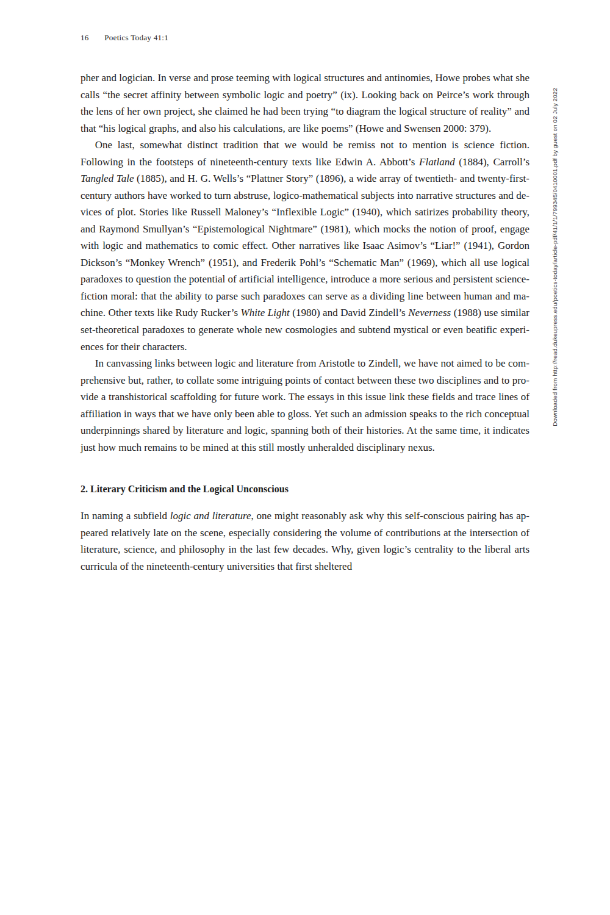16 Poetics Today 41:1
Downloaded from http://read.dukeupress.edu/poetics-today/article-pdf/41/1/1/799345/0410001.pdf by guest on 02 July 2022
pher and logician. In verse and prose teeming with logical structures and antinomies, Howe probes what she calls “the secret affinity between symbolic logic and poetry” (ix). Looking back on Peirce’s work through the lens of her own project, she claimed he had been trying “to diagram the logical structure of reality” and that “his logical graphs, and also his calculations, are like poems” (Howe and Swensen 2000: 379).
One last, somewhat distinct tradition that we would be remiss not to mention is science fiction. Following in the footsteps of nineteenth-century texts like Edwin A. Abbott’s Flatland (1884), Carroll’s Tangled Tale (1885), and H. G. Wells’s “Plattner Story” (1896), a wide array of twentieth- and twenty-first-century authors have worked to turn abstruse, logico-mathematical subjects into narrative structures and devices of plot. Stories like Russell Maloney’s “Inflexible Logic” (1940), which satirizes probability theory, and Raymond Smullyan’s “Epistemological Nightmare” (1981), which mocks the notion of proof, engage with logic and mathematics to comic effect. Other narratives like Isaac Asimov’s “Liar!” (1941), Gordon Dickson’s “Monkey Wrench” (1951), and Frederik Pohl’s “Schematic Man” (1969), which all use logical paradoxes to question the potential of artificial intelligence, introduce a more serious and persistent science-fiction moral: that the ability to parse such paradoxes can serve as a dividing line between human and machine. Other texts like Rudy Rucker’s White Light (1980) and David Zindell’s Neverness (1988) use similar set-theoretical paradoxes to generate whole new cosmologies and subtend mystical or even beatific experiences for their characters.
In canvassing links between logic and literature from Aristotle to Zindell, we have not aimed to be comprehensive but, rather, to collate some intriguing points of contact between these two disciplines and to provide a transhistorical scaffolding for future work. The essays in this issue link these fields and trace lines of affiliation in ways that we have only been able to gloss. Yet such an admission speaks to the rich conceptual underpinnings shared by literature and logic, spanning both of their histories. At the same time, it indicates just how much remains to be mined at this still mostly unheralded disciplinary nexus.
2. Literary Criticism and the Logical Unconscious
In naming a subfield logic and literature, one might reasonably ask why this self-conscious pairing has appeared relatively late on the scene, especially considering the volume of contributions at the intersection of literature, science, and philosophy in the last few decades. Why, given logic’s centrality to the liberal arts curricula of the nineteenth-century universities that first sheltered